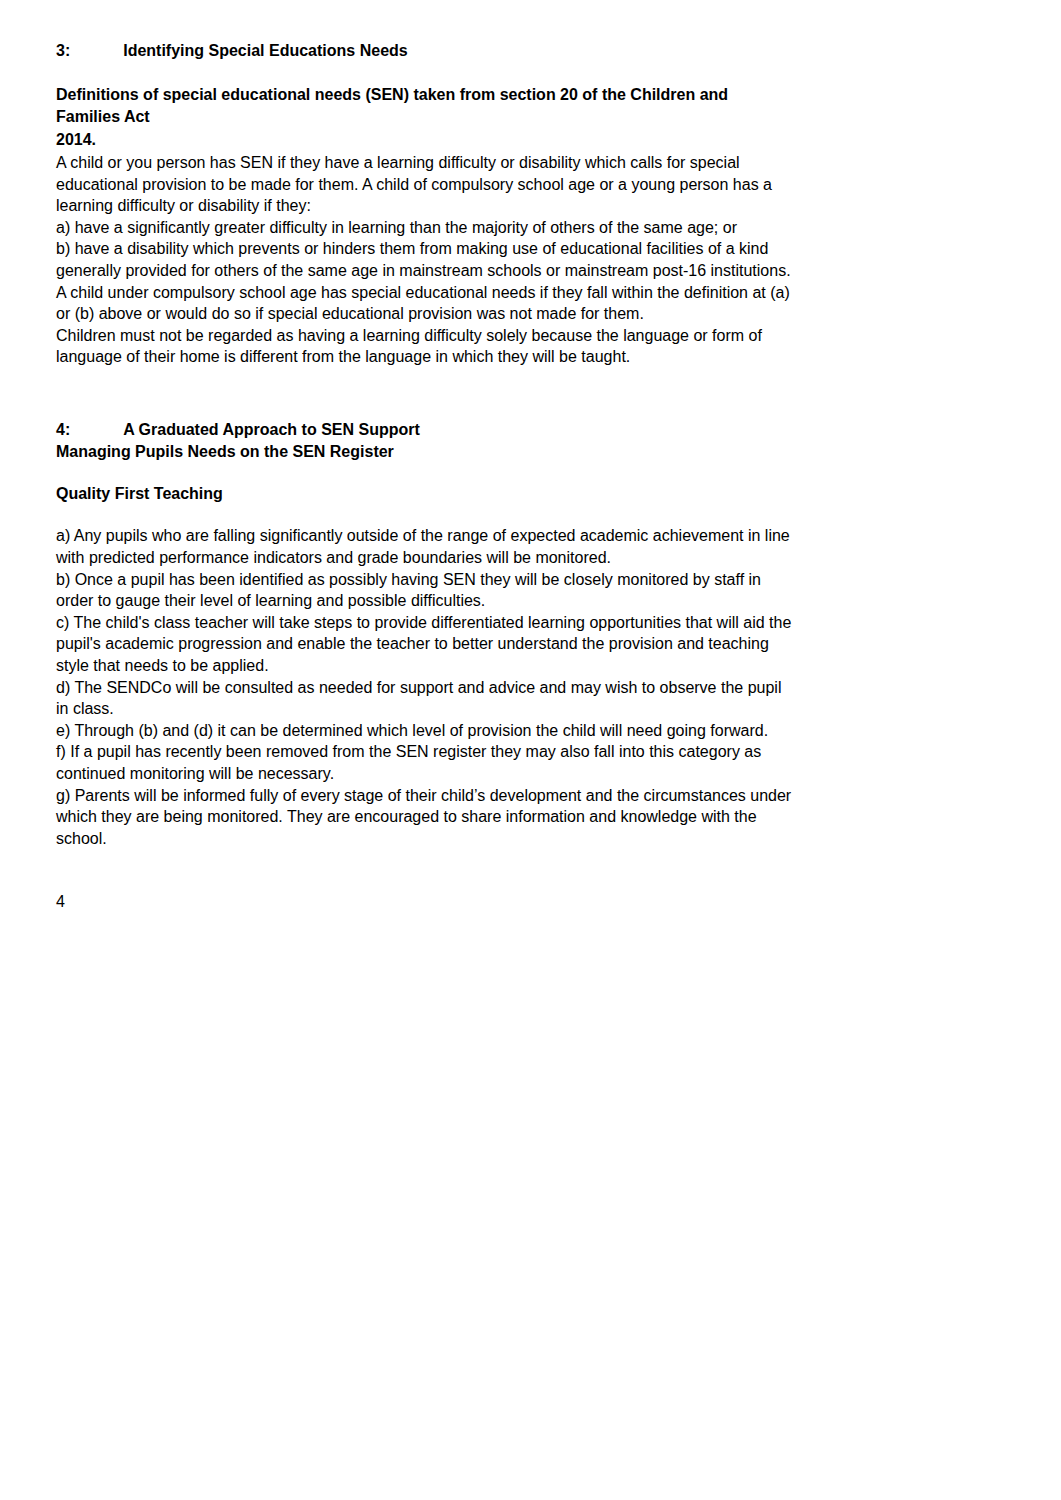3: Identifying Special Educations Needs
Definitions of special educational needs (SEN) taken from section 20 of the Children and Families Act
2014.
A child or you person has SEN if they have a learning difficulty or disability which calls for special educational provision to be made for them. A child of compulsory school age or a young person has a learning difficulty or disability if they:
a) have a significantly greater difficulty in learning than the majority of others of the same age; or
b) have a disability which prevents or hinders them from making use of educational facilities of a kind generally provided for others of the same age in mainstream schools or mainstream post-16 institutions.
A child under compulsory school age has special educational needs if they fall within the definition at (a) or (b) above or would do so if special educational provision was not made for them.
Children must not be regarded as having a learning difficulty solely because the language or form of language of their home is different from the language in which they will be taught.
4: A Graduated Approach to SEN Support
Managing Pupils Needs on the SEN Register
Quality First Teaching
a) Any pupils who are falling significantly outside of the range of expected academic achievement in line with predicted performance indicators and grade boundaries will be monitored.
b) Once a pupil has been identified as possibly having SEN they will be closely monitored by staff in order to gauge their level of learning and possible difficulties.
c) The child's class teacher will take steps to provide differentiated learning opportunities that will aid the pupil's academic progression and enable the teacher to better understand the provision and teaching style that needs to be applied.
d) The SENDCo will be consulted as needed for support and advice and may wish to observe the pupil in class.
e) Through (b) and (d) it can be determined which level of provision the child will need going forward.
f) If a pupil has recently been removed from the SEN register they may also fall into this category as continued monitoring will be necessary.
g) Parents will be informed fully of every stage of their child’s development and the circumstances under which they are being monitored. They are encouraged to share information and knowledge with the school.
4